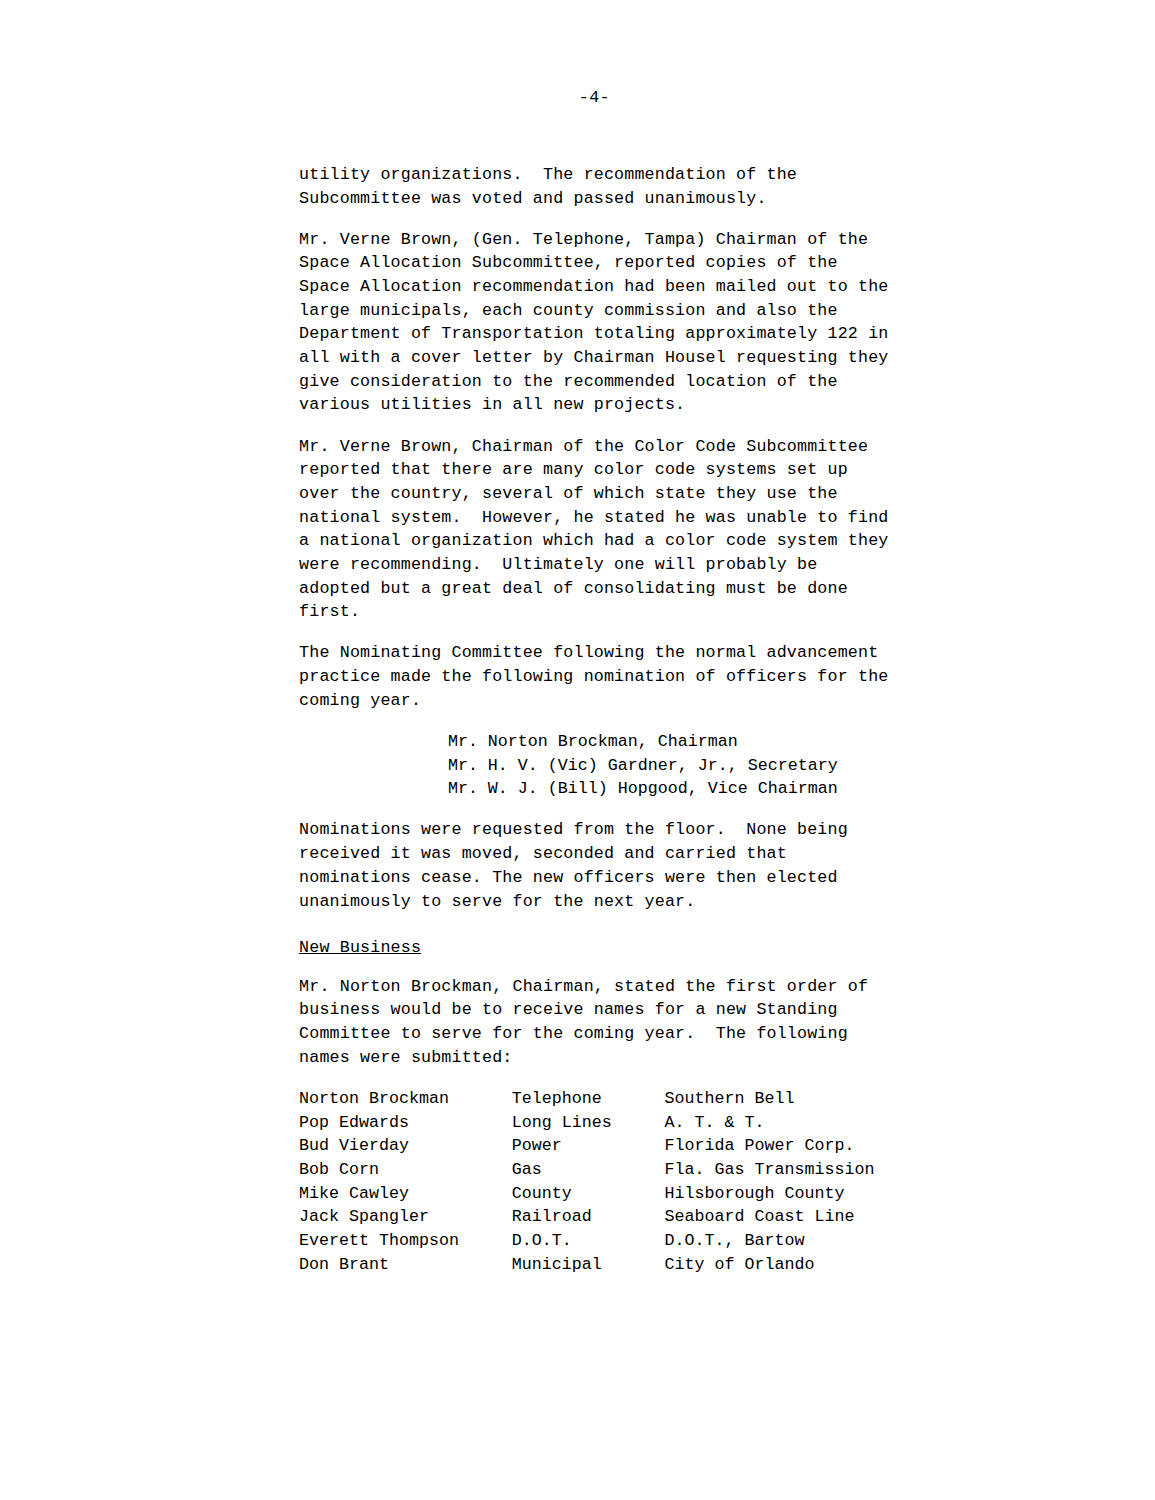-4-
utility organizations. The recommendation of the Subcommittee was voted and passed unanimously.
Mr. Verne Brown, (Gen. Telephone, Tampa) Chairman of the Space Allocation Subcommittee, reported copies of the Space Allocation recommendation had been mailed out to the large municipals, each county commission and also the Department of Transportation totaling approximately 122 in all with a cover letter by Chairman Housel requesting they give consideration to the recommended location of the various utilities in all new projects.
Mr. Verne Brown, Chairman of the Color Code Subcommittee reported that there are many color code systems set up over the country, several of which state they use the national system. However, he stated he was unable to find a national organization which had a color code system they were recommending. Ultimately one will probably be adopted but a great deal of consolidating must be done first.
The Nominating Committee following the normal advancement practice made the following nomination of officers for the coming year.
Mr. Norton Brockman, Chairman
Mr. H. V. (Vic) Gardner, Jr., Secretary
Mr. W. J. (Bill) Hopgood, Vice Chairman
Nominations were requested from the floor. None being received it was moved, seconded and carried that nominations cease. The new officers were then elected unanimously to serve for the next year.
New Business
Mr. Norton Brockman, Chairman, stated the first order of business would be to receive names for a new Standing Committee to serve for the coming year. The following names were submitted:
| Norton Brockman | Telephone | Southern Bell |
| Pop Edwards | Long Lines | A. T. & T. |
| Bud Vierday | Power | Florida Power Corp. |
| Bob Corn | Gas | Fla. Gas Transmission |
| Mike Cawley | County | Hilsborough County |
| Jack Spangler | Railroad | Seaboard Coast Line |
| Everett Thompson | D.O.T. | D.O.T., Bartow |
| Don Brant | Municipal | City of Orlando |